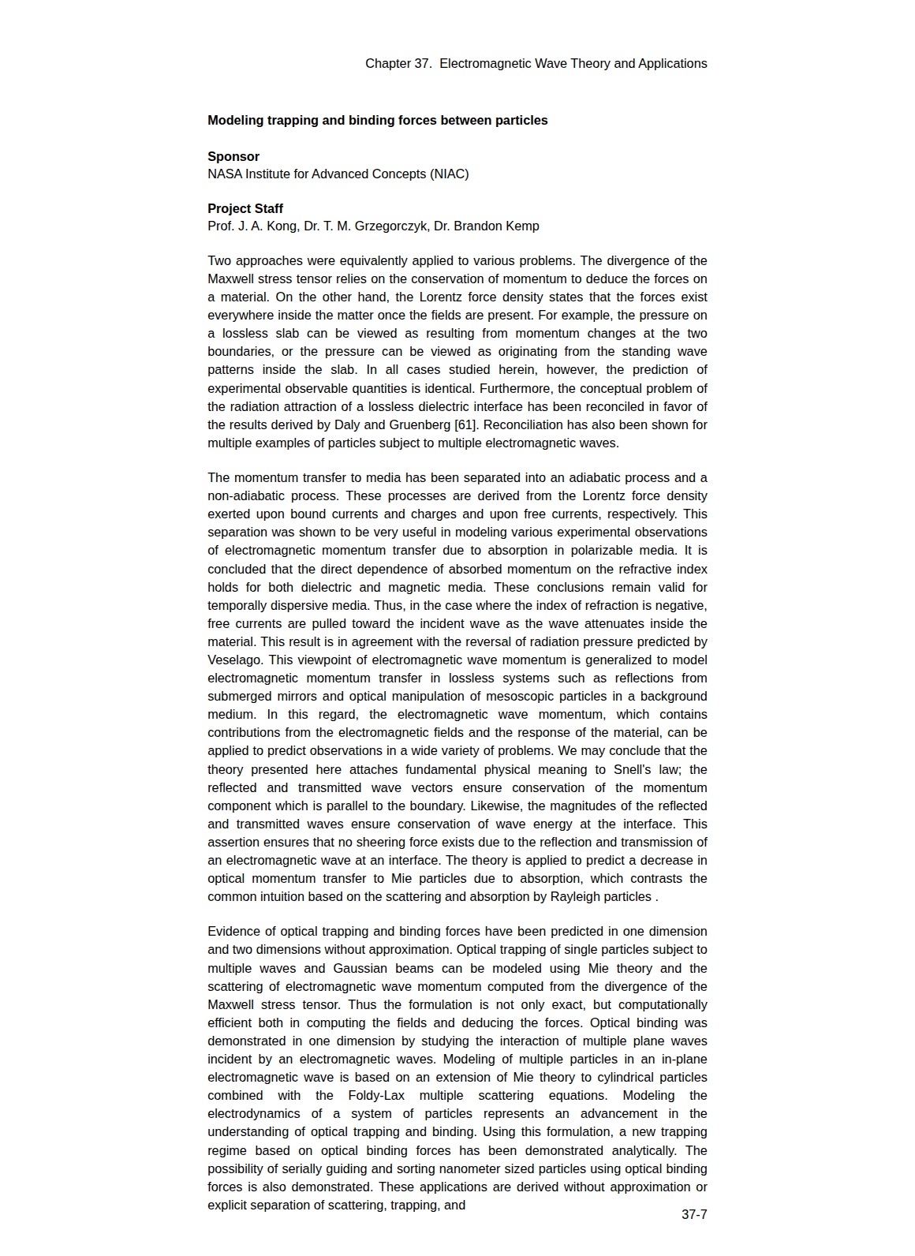Chapter 37. Electromagnetic Wave Theory and Applications
Modeling trapping and binding forces between particles
Sponsor
NASA Institute for Advanced Concepts (NIAC)
Project Staff
Prof. J. A. Kong, Dr. T. M. Grzegorczyk, Dr. Brandon Kemp
Two approaches were equivalently applied to various problems. The divergence of the Maxwell stress tensor relies on the conservation of momentum to deduce the forces on a material. On the other hand, the Lorentz force density states that the forces exist everywhere inside the matter once the fields are present. For example, the pressure on a lossless slab can be viewed as resulting from momentum changes at the two boundaries, or the pressure can be viewed as originating from the standing wave patterns inside the slab. In all cases studied herein, however, the prediction of experimental observable quantities is identical. Furthermore, the conceptual problem of the radiation attraction of a lossless dielectric interface has been reconciled in favor of the results derived by Daly and Gruenberg [61]. Reconciliation has also been shown for multiple examples of particles subject to multiple electromagnetic waves.
The momentum transfer to media has been separated into an adiabatic process and a non-adiabatic process. These processes are derived from the Lorentz force density exerted upon bound currents and charges and upon free currents, respectively. This separation was shown to be very useful in modeling various experimental observations of electromagnetic momentum transfer due to absorption in polarizable media. It is concluded that the direct dependence of absorbed momentum on the refractive index holds for both dielectric and magnetic media. These conclusions remain valid for temporally dispersive media. Thus, in the case where the index of refraction is negative, free currents are pulled toward the incident wave as the wave attenuates inside the material. This result is in agreement with the reversal of radiation pressure predicted by Veselago. This viewpoint of electromagnetic wave momentum is generalized to model electromagnetic momentum transfer in lossless systems such as reflections from submerged mirrors and optical manipulation of mesoscopic particles in a background medium. In this regard, the electromagnetic wave momentum, which contains contributions from the electromagnetic fields and the response of the material, can be applied to predict observations in a wide variety of problems. We may conclude that the theory presented here attaches fundamental physical meaning to Snell's law; the reflected and transmitted wave vectors ensure conservation of the momentum component which is parallel to the boundary. Likewise, the magnitudes of the reflected and transmitted waves ensure conservation of wave energy at the interface. This assertion ensures that no sheering force exists due to the reflection and transmission of an electromagnetic wave at an interface. The theory is applied to predict a decrease in optical momentum transfer to Mie particles due to absorption, which contrasts the common intuition based on the scattering and absorption by Rayleigh particles .
Evidence of optical trapping and binding forces have been predicted in one dimension and two dimensions without approximation. Optical trapping of single particles subject to multiple waves and Gaussian beams can be modeled using Mie theory and the scattering of electromagnetic wave momentum computed from the divergence of the Maxwell stress tensor. Thus the formulation is not only exact, but computationally efficient both in computing the fields and deducing the forces. Optical binding was demonstrated in one dimension by studying the interaction of multiple plane waves incident by an electromagnetic waves. Modeling of multiple particles in an in-plane electromagnetic wave is based on an extension of Mie theory to cylindrical particles combined with the Foldy-Lax multiple scattering equations. Modeling the electrodynamics of a system of particles represents an advancement in the understanding of optical trapping and binding. Using this formulation, a new trapping regime based on optical binding forces has been demonstrated analytically. The possibility of serially guiding and sorting nanometer sized particles using optical binding forces is also demonstrated. These applications are derived without approximation or explicit separation of scattering, trapping, and
37-7